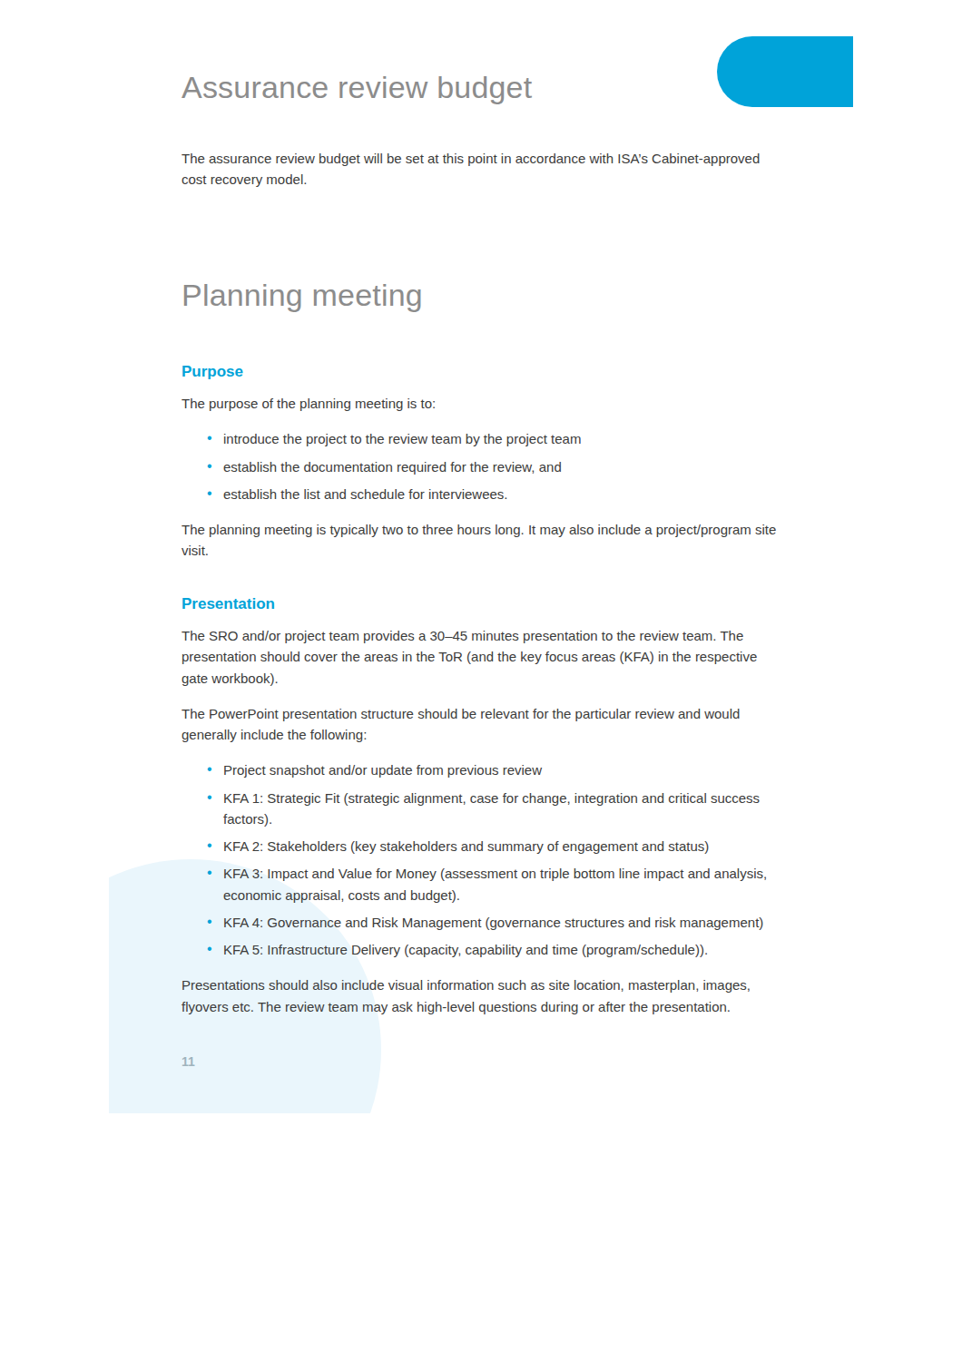Assurance review budget
The assurance review budget will be set at this point in accordance with ISA’s Cabinet-approved cost recovery model.
Planning meeting
Purpose
The purpose of the planning meeting is to:
introduce the project to the review team by the project team
establish the documentation required for the review, and
establish the list and schedule for interviewees.
The planning meeting is typically two to three hours long. It may also include a project/program site visit.
Presentation
The SRO and/or project team provides a 30–45 minutes presentation to the review team. The presentation should cover the areas in the ToR (and the key focus areas (KFA) in the respective gate workbook).
The PowerPoint presentation structure should be relevant for the particular review and would generally include the following:
Project snapshot and/or update from previous review
KFA 1: Strategic Fit (strategic alignment, case for change, integration and critical success factors).
KFA 2: Stakeholders (key stakeholders and summary of engagement and status)
KFA 3: Impact and Value for Money (assessment on triple bottom line impact and analysis, economic appraisal, costs and budget).
KFA 4: Governance and Risk Management (governance structures and risk management)
KFA 5: Infrastructure Delivery (capacity, capability and time (program/schedule)).
Presentations should also include visual information such as site location, masterplan, images, flyovers etc. The review team may ask high-level questions during or after the presentation.
11